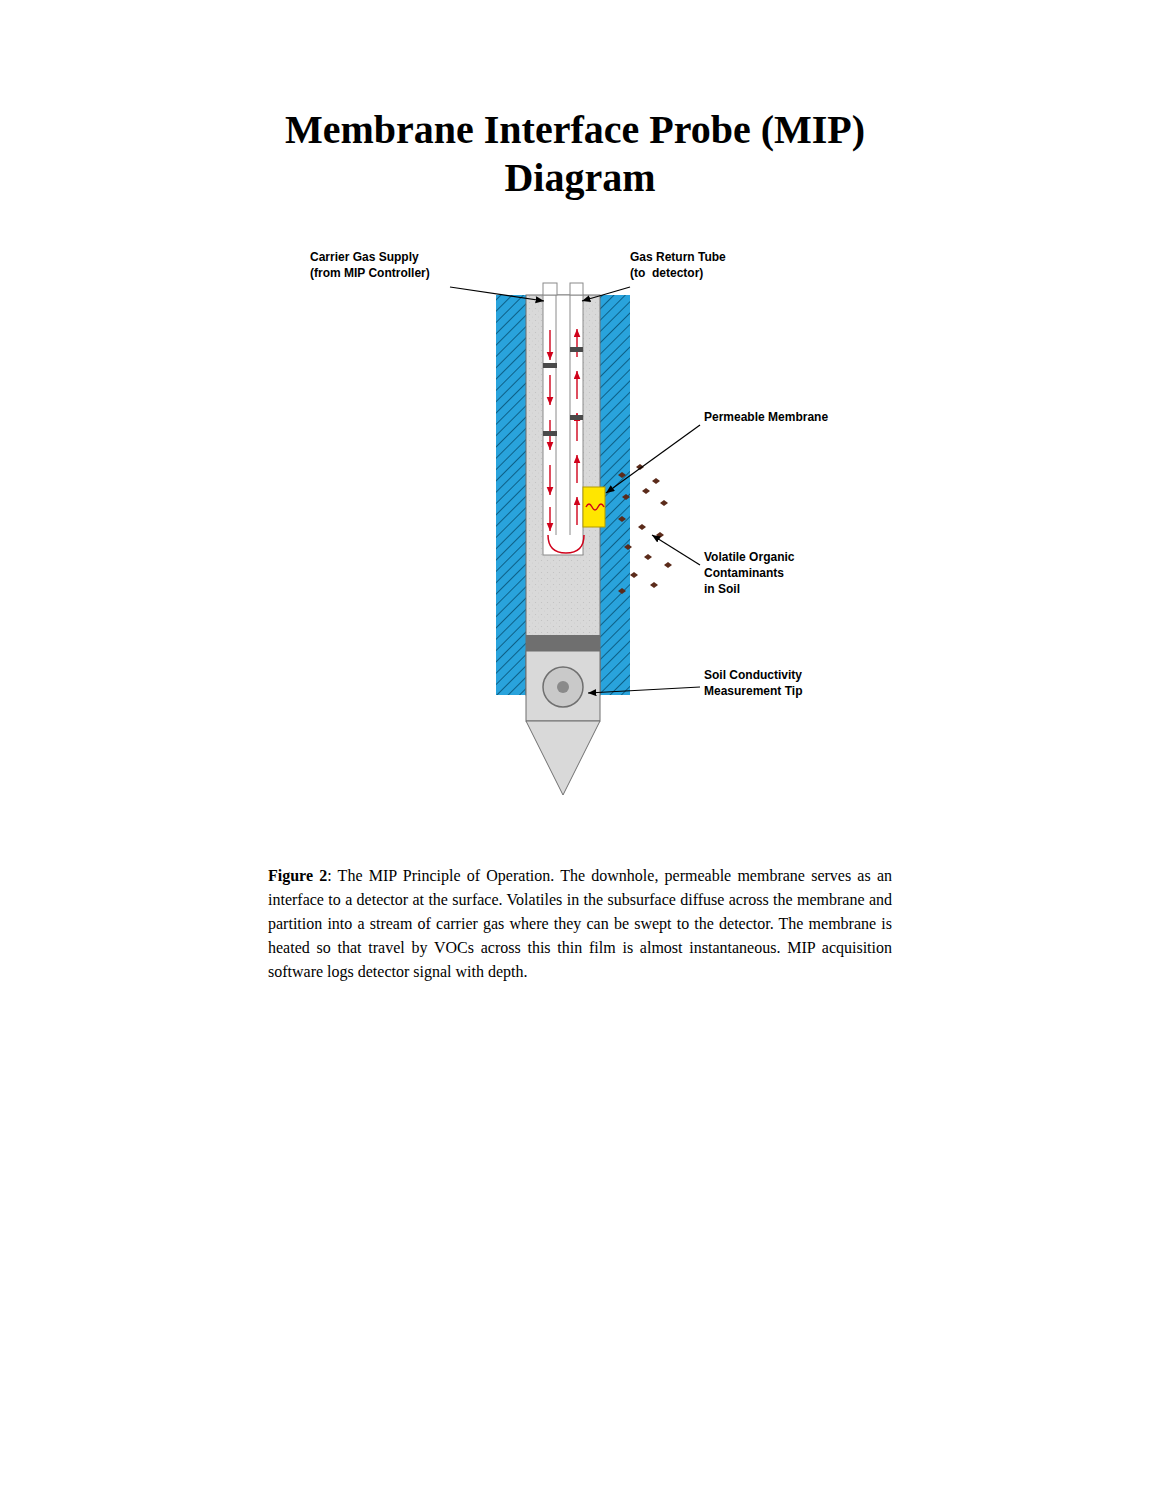Membrane Interface Probe (MIP) Diagram
Membrane Interface Probe schematic Cross-section of a membrane interface probe showing carrier gas supply from the MIP controller, gas return tube to the detector, a heated permeable membrane, volatile organic contaminants in soil diffusing across the membrane, and a soil conductivity measurement tip at the base of the probe. Carrier Gas Supply (from MIP Controller) Gas Return Tube (to detector) Permeable Membrane Volatile Organic Contaminants in Soil Soil Conductivity Measurement Tip
Figure 2: The MIP Principle of Operation. The downhole, permeable membrane serves as an interface to a detector at the surface. Volatiles in the subsurface diffuse across the membrane and partition into a stream of carrier gas where they can be swept to the detector. The membrane is heated so that travel by VOCs across this thin film is almost instantaneous. MIP acquisition software logs detector signal with depth.